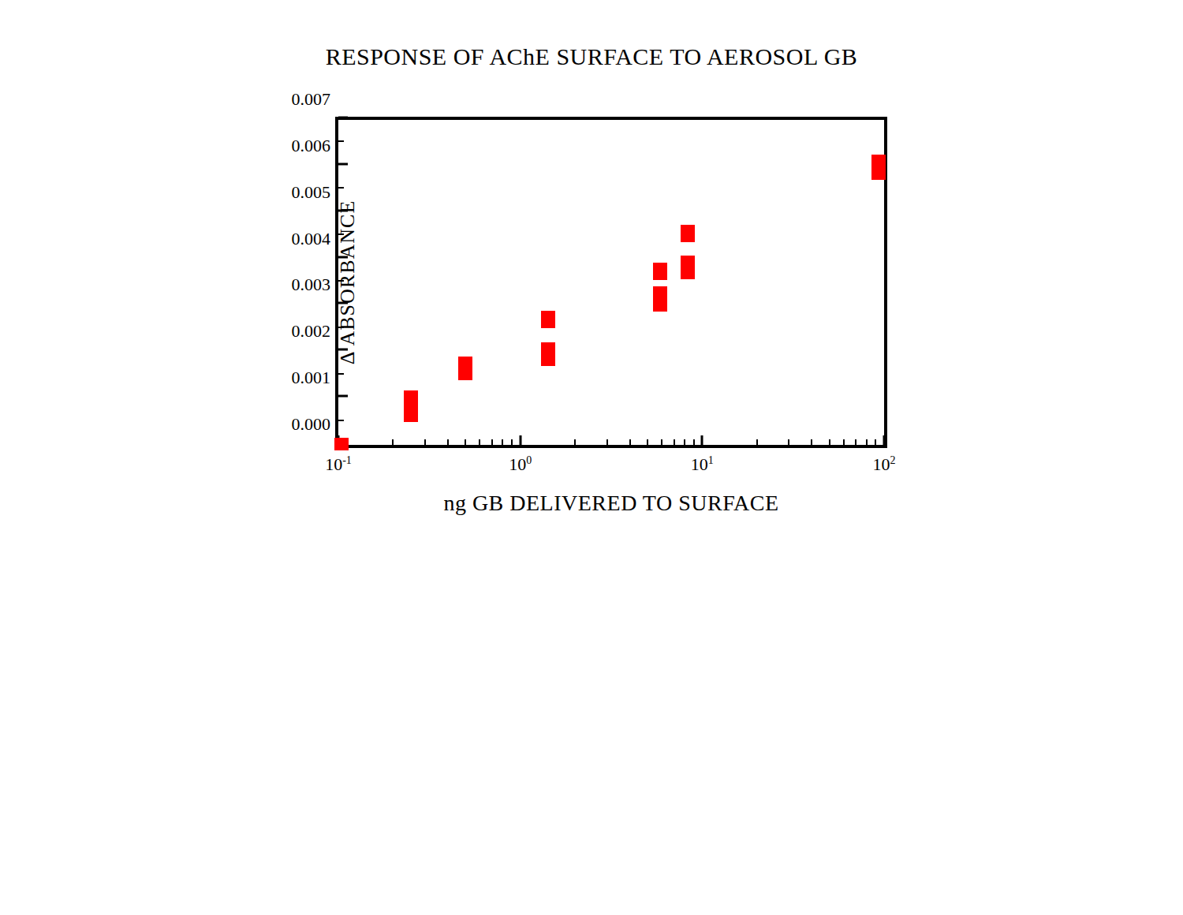RESPONSE OF AChE SURFACE TO AEROSOL GB
Δ ABSORBANCE
0.000
0.001
0.002
0.003
0.004
0.005
0.006
0.007
ng GB DELIVERED TO SURFACE
10-1
100
101
102